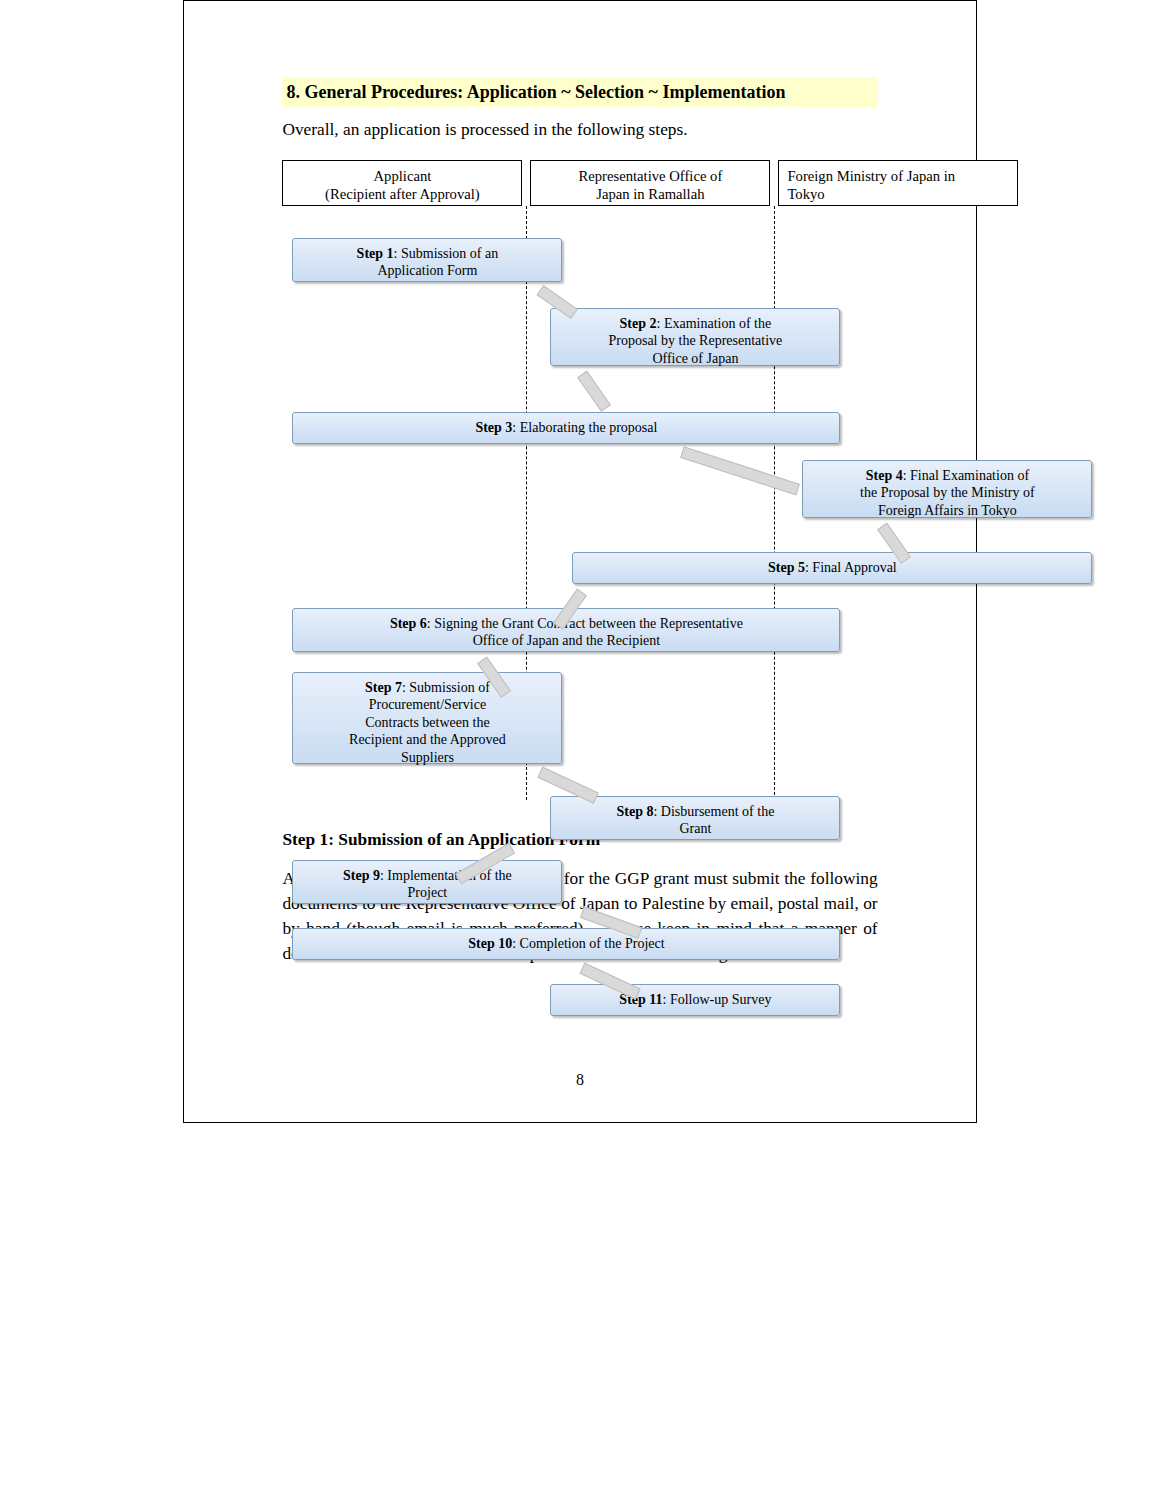8. General Procedures: Application ~ Selection ~ Implementation
Overall, an application is processed in the following steps.
Applicant
(Recipient after Approval)
Representative Office of
Japan in Ramallah
Foreign Ministry of Japan in
Tokyo
Step 1: Submission of an
Application Form
Step 2: Examination of the
Proposal by the Representative
Office of Japan
Step 3: Elaborating the proposal
Step 4: Final Examination of
the Proposal by the Ministry of
Foreign Affairs in Tokyo
Step 5: Final Approval
Step 6: Signing the Grant Contract between the Representative
Office of Japan and the Recipient
Step 7: Submission of
Procurement/Service
Contracts between the
Recipient and the Approved
Suppliers
Step 8: Disbursement of the
Grant
Step 9: Implementation of the
Project
Step 10: Completion of the Project
Step 11: Follow-up Survey
Step 1: Submission of an Application Form
Any organization interested in applying for the GGP grant must submit the following documents to the Representative Office of Japan to Palestine by email, postal mail, or by hand (though email is much preferred). Please keep in mind that a manner of documentation is also one of the important criteria for screening.
8